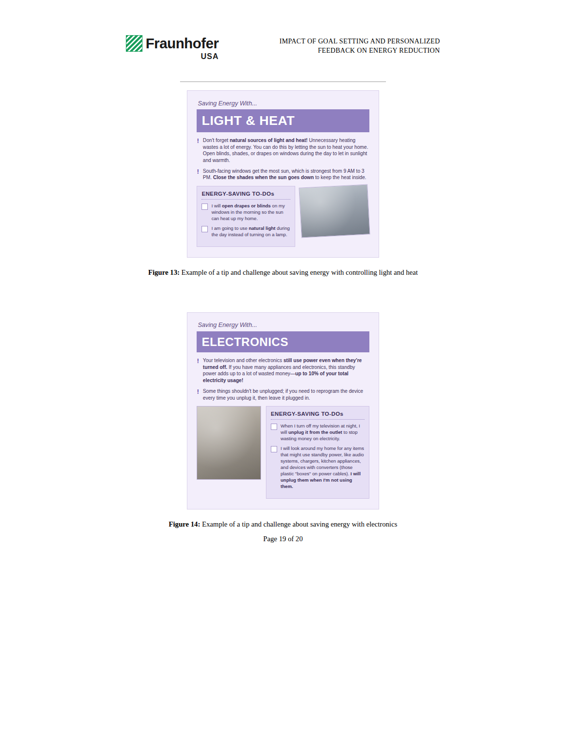Fraunhofer
USA
Impact of Goal Setting and Personalized
Feedback on Energy Reduction
Saving Energy With...
LIGHT & HEAT
! Don't forget natural sources of light and heat! Unnecessary heating wastes a lot of energy. You can do this by letting the sun to heat your home. Open blinds, shades, or drapes on windows during the day to let in sunlight and warmth.
! South-facing windows get the most sun, which is strongest from 9 AM to 3 PM. Close the shades when the sun goes down to keep the heat inside.
ENERGY-SAVING TO-DOs
I will open drapes or blinds on my windows in the morning so the sun can heat up my home.
I am going to use natural light during the day instead of turning on a lamp.
Figure 13: Example of a tip and challenge about saving energy with controlling light and heat
Saving Energy With...
ELECTRONICS
! Your television and other electronics still use power even when they're turned off. If you have many appliances and electronics, this standby power adds up to a lot of wasted money—up to 10% of your total electricity usage!
! Some things shouldn't be unplugged; if you need to reprogram the device every time you unplug it, then leave it plugged in.
ENERGY-SAVING TO-DOs
When I turn off my television at night, I will unplug it from the outlet to stop wasting money on electricity.
I will look around my home for any items that might use standby power, like audio systems, chargers, kitchen appliances, and devices with converters (those plastic "boxes" on power cables). I will unplug them when I'm not using them.
Figure 14: Example of a tip and challenge about saving energy with electronics
Page 19 of 20